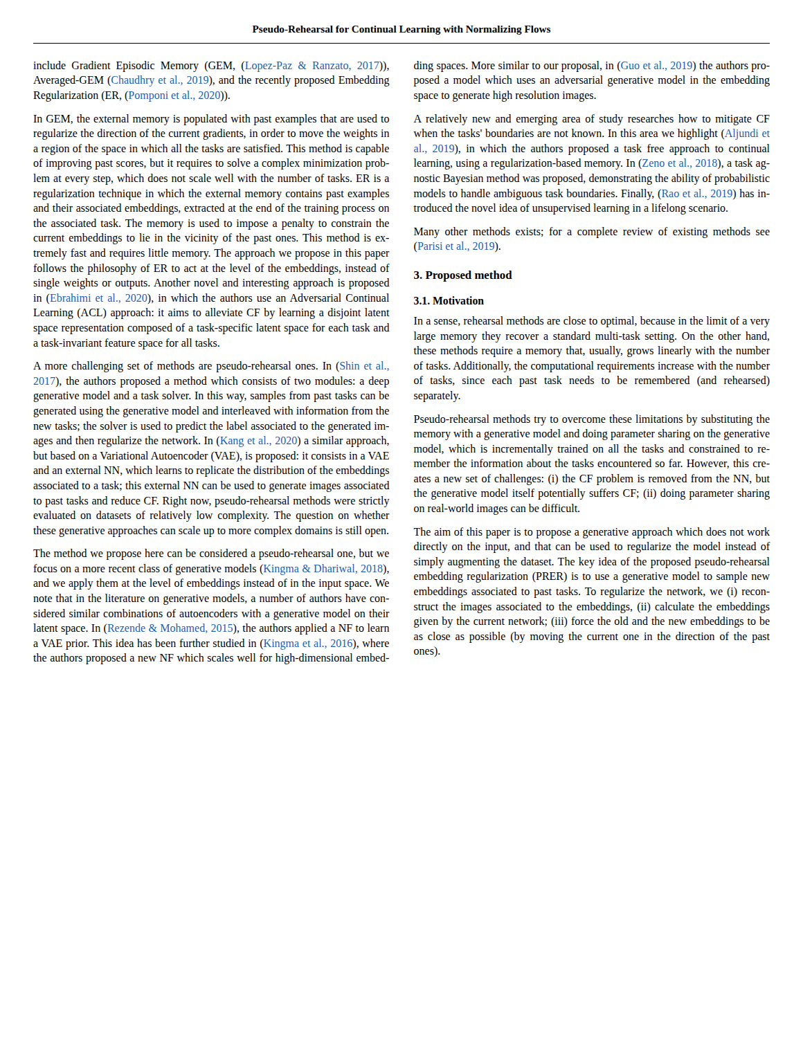Pseudo-Rehearsal for Continual Learning with Normalizing Flows
include Gradient Episodic Memory (GEM, (Lopez-Paz & Ranzato, 2017)), Averaged-GEM (Chaudhry et al., 2019), and the recently proposed Embedding Regularization (ER, (Pomponi et al., 2020)).
In GEM, the external memory is populated with past examples that are used to regularize the direction of the current gradients, in order to move the weights in a region of the space in which all the tasks are satisfied. This method is capable of improving past scores, but it requires to solve a complex minimization problem at every step, which does not scale well with the number of tasks. ER is a regularization technique in which the external memory contains past examples and their associated embeddings, extracted at the end of the training process on the associated task. The memory is used to impose a penalty to constrain the current embeddings to lie in the vicinity of the past ones. This method is extremely fast and requires little memory. The approach we propose in this paper follows the philosophy of ER to act at the level of the embeddings, instead of single weights or outputs. Another novel and interesting approach is proposed in (Ebrahimi et al., 2020), in which the authors use an Adversarial Continual Learning (ACL) approach: it aims to alleviate CF by learning a disjoint latent space representation composed of a task-specific latent space for each task and a task-invariant feature space for all tasks.
A more challenging set of methods are pseudo-rehearsal ones. In (Shin et al., 2017), the authors proposed a method which consists of two modules: a deep generative model and a task solver. In this way, samples from past tasks can be generated using the generative model and interleaved with information from the new tasks; the solver is used to predict the label associated to the generated images and then regularize the network. In (Kang et al., 2020) a similar approach, but based on a Variational Autoencoder (VAE), is proposed: it consists in a VAE and an external NN, which learns to replicate the distribution of the embeddings associated to a task; this external NN can be used to generate images associated to past tasks and reduce CF. Right now, pseudo-rehearsal methods were strictly evaluated on datasets of relatively low complexity. The question on whether these generative approaches can scale up to more complex domains is still open.
The method we propose here can be considered a pseudo-rehearsal one, but we focus on a more recent class of generative models (Kingma & Dhariwal, 2018), and we apply them at the level of embeddings instead of in the input space. We note that in the literature on generative models, a number of authors have considered similar combinations of autoencoders with a generative model on their latent space. In (Rezende & Mohamed, 2015), the authors applied a NF to learn a VAE prior. This idea has been further studied in (Kingma et al., 2016), where the authors proposed a new NF which scales well for high-dimensional embedding spaces. More similar to our proposal, in (Guo et al., 2019) the authors proposed a model which uses an adversarial generative model in the embedding space to generate high resolution images.
A relatively new and emerging area of study researches how to mitigate CF when the tasks' boundaries are not known. In this area we highlight (Aljundi et al., 2019), in which the authors proposed a task free approach to continual learning, using a regularization-based memory. In (Zeno et al., 2018), a task agnostic Bayesian method was proposed, demonstrating the ability of probabilistic models to handle ambiguous task boundaries. Finally, (Rao et al., 2019) has introduced the novel idea of unsupervised learning in a lifelong scenario.
Many other methods exists; for a complete review of existing methods see (Parisi et al., 2019).
3. Proposed method
3.1. Motivation
In a sense, rehearsal methods are close to optimal, because in the limit of a very large memory they recover a standard multi-task setting. On the other hand, these methods require a memory that, usually, grows linearly with the number of tasks. Additionally, the computational requirements increase with the number of tasks, since each past task needs to be remembered (and rehearsed) separately.
Pseudo-rehearsal methods try to overcome these limitations by substituting the memory with a generative model and doing parameter sharing on the generative model, which is incrementally trained on all the tasks and constrained to remember the information about the tasks encountered so far. However, this creates a new set of challenges: (i) the CF problem is removed from the NN, but the generative model itself potentially suffers CF; (ii) doing parameter sharing on real-world images can be difficult.
The aim of this paper is to propose a generative approach which does not work directly on the input, and that can be used to regularize the model instead of simply augmenting the dataset. The key idea of the proposed pseudo-rehearsal embedding regularization (PRER) is to use a generative model to sample new embeddings associated to past tasks. To regularize the network, we (i) reconstruct the images associated to the embeddings, (ii) calculate the embeddings given by the current network; (iii) force the old and the new embeddings to be as close as possible (by moving the current one in the direction of the past ones).